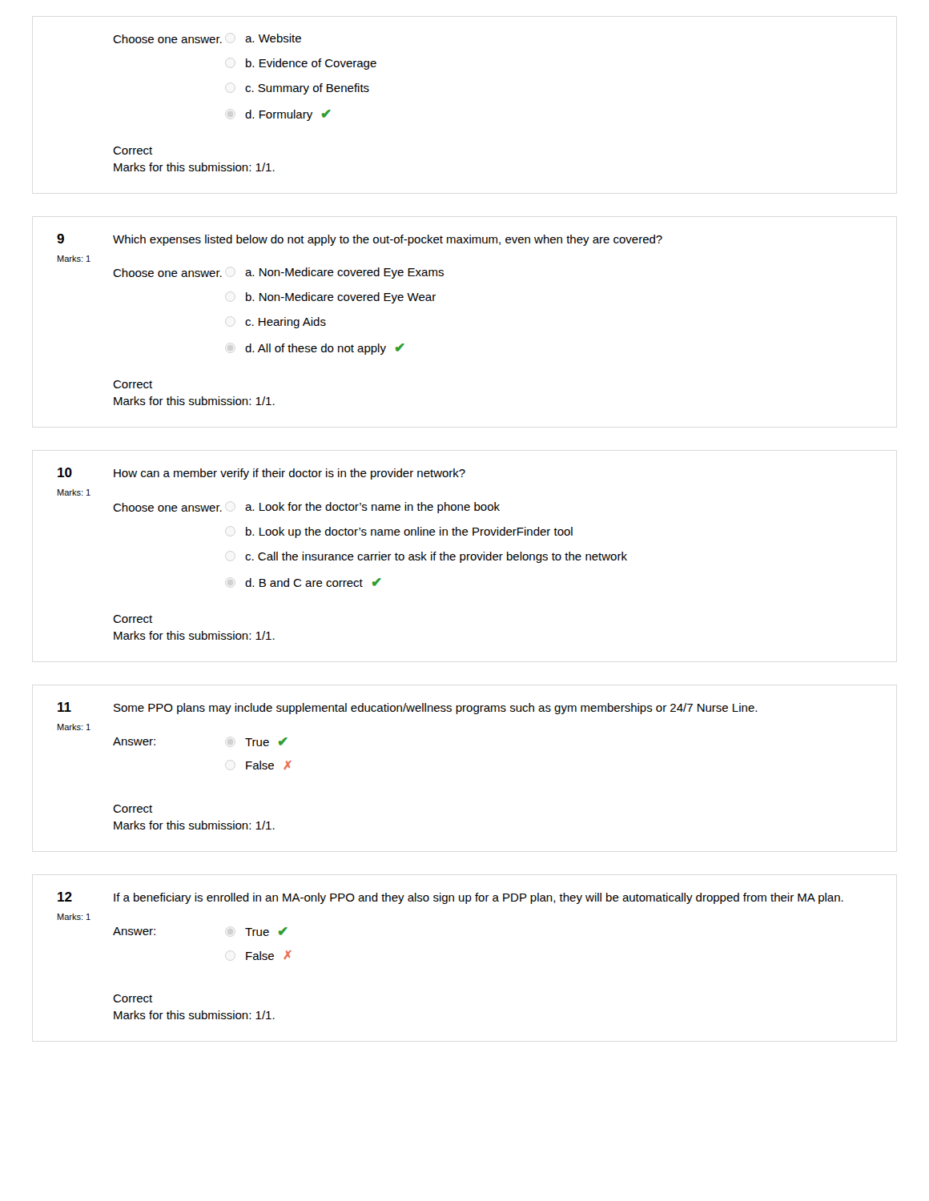Choose one answer.
a. Website
b. Evidence of Coverage
c. Summary of Benefits
d. Formulary ✔
Correct Marks for this submission: 1/1.
9 Marks: 1
Which expenses listed below do not apply to the out-of-pocket maximum, even when they are covered?
Choose one answer.
a. Non-Medicare covered Eye Exams
b. Non-Medicare covered Eye Wear
c. Hearing Aids
d. All of these do not apply ✔
Correct Marks for this submission: 1/1.
10 Marks: 1
How can a member verify if their doctor is in the provider network?
Choose one answer.
a. Look for the doctor’s name in the phone book
b. Look up the doctor’s name online in the ProviderFinder tool
c. Call the insurance carrier to ask if the provider belongs to the network
d. B and C are correct ✔
Correct Marks for this submission: 1/1.
11 Marks: 1
Some PPO plans may include supplemental education/wellness programs such as gym memberships or 24/7 Nurse Line.
Answer:
True ✔
False ✗
Correct Marks for this submission: 1/1.
12 Marks: 1
If a beneficiary is enrolled in an MA-only PPO and they also sign up for a PDP plan, they will be automatically dropped from their MA plan.
Answer:
True ✔
False ✗
Correct Marks for this submission: 1/1.